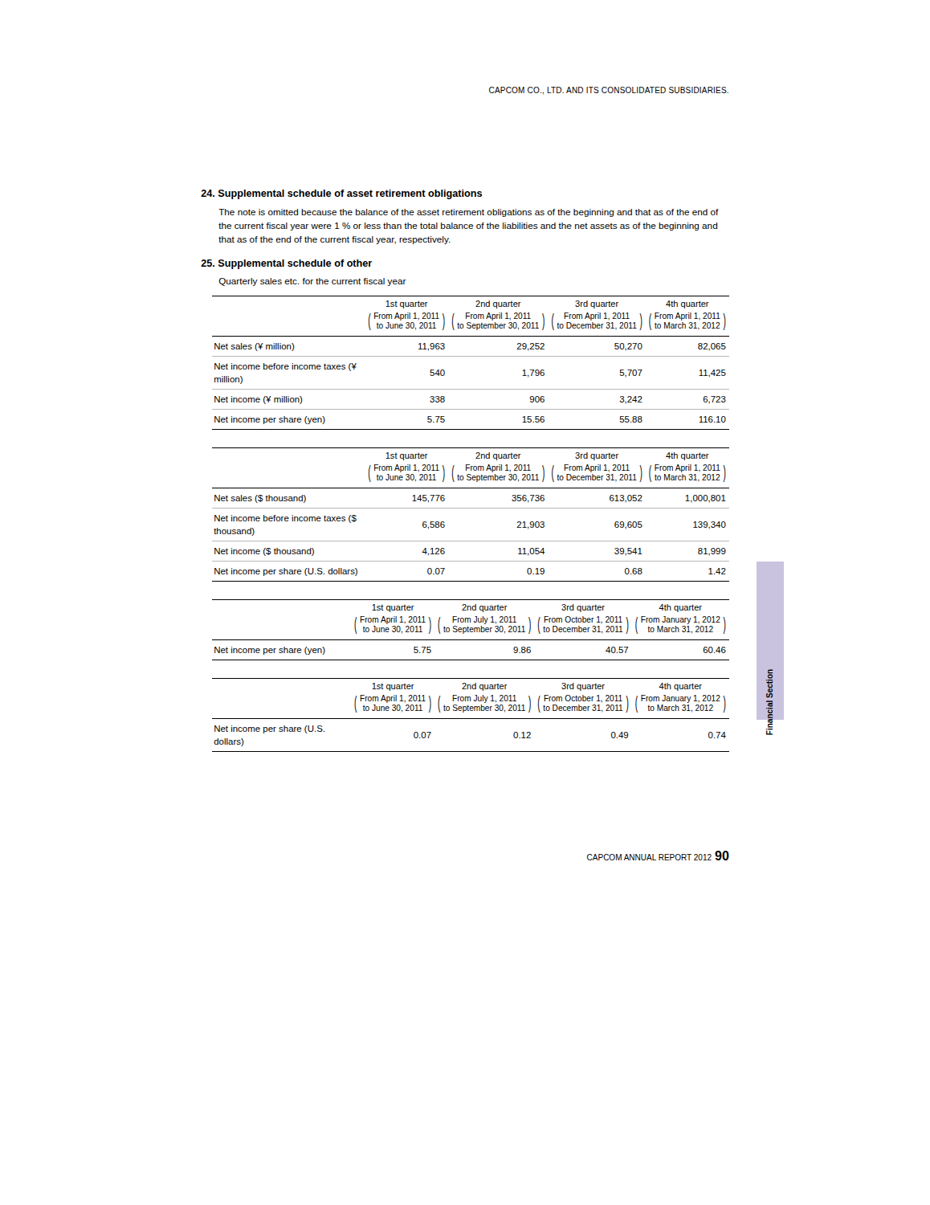CAPCOM CO., LTD. AND ITS CONSOLIDATED SUBSIDIARIES.
24. Supplemental schedule of asset retirement obligations
The note is omitted because the balance of the asset retirement obligations as of the beginning and that as of the end of the current fiscal year were 1 % or less than the total balance of the liabilities and the net assets as of the beginning and that as of the end of the current fiscal year, respectively.
25. Supplemental schedule of other
Quarterly sales etc. for the current fiscal year
| | 1st quarter From April 1, 2011 to June 30, 2011 | 2nd quarter From April 1, 2011 to September 30, 2011 | 3rd quarter From April 1, 2011 to December 31, 2011 | 4th quarter From April 1, 2011 to March 31, 2012 |
| --- | --- | --- | --- | --- |
| Net sales (¥ million) | 11,963 | 29,252 | 50,270 | 82,065 |
| Net income before income taxes (¥ million) | 540 | 1,796 | 5,707 | 11,425 |
| Net income (¥ million) | 338 | 906 | 3,242 | 6,723 |
| Net income per share (yen) | 5.75 | 15.56 | 55.88 | 116.10 |
| | 1st quarter From April 1, 2011 to June 30, 2011 | 2nd quarter From April 1, 2011 to September 30, 2011 | 3rd quarter From April 1, 2011 to December 31, 2011 | 4th quarter From April 1, 2011 to March 31, 2012 |
| --- | --- | --- | --- | --- |
| Net sales ($ thousand) | 145,776 | 356,736 | 613,052 | 1,000,801 |
| Net income before income taxes ($ thousand) | 6,586 | 21,903 | 69,605 | 139,340 |
| Net income ($ thousand) | 4,126 | 11,054 | 39,541 | 81,999 |
| Net income per share (U.S. dollars) | 0.07 | 0.19 | 0.68 | 1.42 |
| | 1st quarter From April 1, 2011 to June 30, 2011 | 2nd quarter From July 1, 2011 to September 30, 2011 | 3rd quarter From October 1, 2011 to December 31, 2011 | 4th quarter From January 1, 2012 to March 31, 2012 |
| --- | --- | --- | --- | --- |
| Net income per share (yen) | 5.75 | 9.86 | 40.57 | 60.46 |
| | 1st quarter From April 1, 2011 to June 30, 2011 | 2nd quarter From July 1, 2011 to September 30, 2011 | 3rd quarter From October 1, 2011 to December 31, 2011 | 4th quarter From January 1, 2012 to March 31, 2012 |
| --- | --- | --- | --- | --- |
| Net income per share (U.S. dollars) | 0.07 | 0.12 | 0.49 | 0.74 |
Financial Section
CAPCOM ANNUAL REPORT 201290